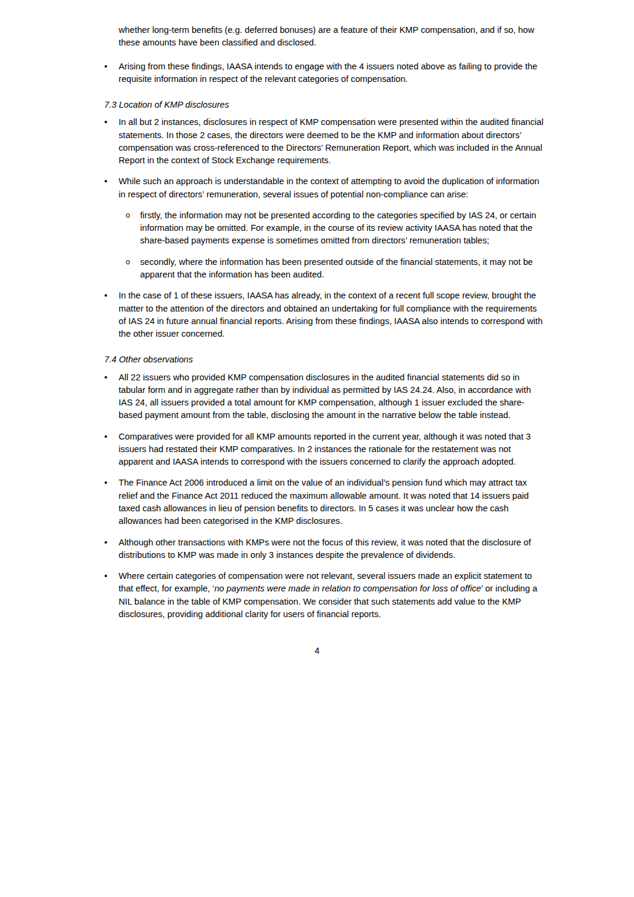whether long-term benefits (e.g. deferred bonuses) are a feature of their KMP compensation, and if so, how these amounts have been classified and disclosed.
Arising from these findings, IAASA intends to engage with the 4 issuers noted above as failing to provide the requisite information in respect of the relevant categories of compensation.
7.3 Location of KMP disclosures
In all but 2 instances, disclosures in respect of KMP compensation were presented within the audited financial statements. In those 2 cases, the directors were deemed to be the KMP and information about directors’ compensation was cross-referenced to the Directors’ Remuneration Report, which was included in the Annual Report in the context of Stock Exchange requirements.
While such an approach is understandable in the context of attempting to avoid the duplication of information in respect of directors’ remuneration, several issues of potential non-compliance can arise:
firstly, the information may not be presented according to the categories specified by IAS 24, or certain information may be omitted. For example, in the course of its review activity IAASA has noted that the share-based payments expense is sometimes omitted from directors’ remuneration tables;
secondly, where the information has been presented outside of the financial statements, it may not be apparent that the information has been audited.
In the case of 1 of these issuers, IAASA has already, in the context of a recent full scope review, brought the matter to the attention of the directors and obtained an undertaking for full compliance with the requirements of IAS 24 in future annual financial reports. Arising from these findings, IAASA also intends to correspond with the other issuer concerned.
7.4 Other observations
All 22 issuers who provided KMP compensation disclosures in the audited financial statements did so in tabular form and in aggregate rather than by individual as permitted by IAS 24.24. Also, in accordance with IAS 24, all issuers provided a total amount for KMP compensation, although 1 issuer excluded the share-based payment amount from the table, disclosing the amount in the narrative below the table instead.
Comparatives were provided for all KMP amounts reported in the current year, although it was noted that 3 issuers had restated their KMP comparatives. In 2 instances the rationale for the restatement was not apparent and IAASA intends to correspond with the issuers concerned to clarify the approach adopted.
The Finance Act 2006 introduced a limit on the value of an individual’s pension fund which may attract tax relief and the Finance Act 2011 reduced the maximum allowable amount. It was noted that 14 issuers paid taxed cash allowances in lieu of pension benefits to directors. In 5 cases it was unclear how the cash allowances had been categorised in the KMP disclosures.
Although other transactions with KMPs were not the focus of this review, it was noted that the disclosure of distributions to KMP was made in only 3 instances despite the prevalence of dividends.
Where certain categories of compensation were not relevant, several issuers made an explicit statement to that effect, for example, ‘no payments were made in relation to compensation for loss of office’ or including a NIL balance in the table of KMP compensation. We consider that such statements add value to the KMP disclosures, providing additional clarity for users of financial reports.
4